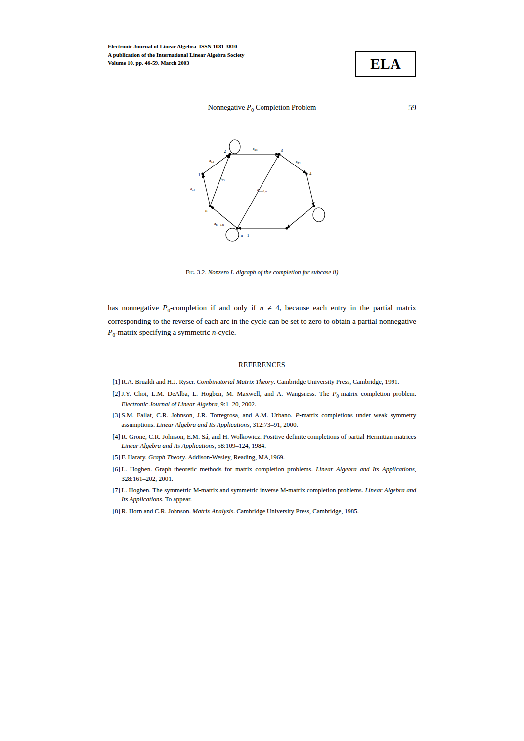Electronic Journal of Linear Algebra ISSN 1081-3810
A publication of the International Linear Algebra Society
Volume 10, pp. 46-59, March 2003
ELA
Nonnegative P0 Completion Problem
59
octagon vertices: v1 (1) : 95,95 v2 (2) : 150,55 v3 (3) : 250,55 v4 (4) : 305,95 v5 : 320,160 v6 : 265,205 v7 (n-1) : 165,205 v8 (n) : 110,160 2 3 4 1 n n—1 a23 a12 a34 an1 a23 an—1,n an—1,n
Fig. 3.2. Nonzero L-digraph of the completion for subcase ii)
has nonnegative P0-completion if and only if n ≠ 4, because each entry in the partial matrix corresponding to the reverse of each arc in the cycle can be set to zero to obtain a partial nonnegative P0-matrix specifying a symmetric n-cycle.
REFERENCES
1 R.A. Brualdi and H.J. Ryser. Combinatorial Matrix Theory. Cambridge University Press, Cambridge, 1991.
2 J.Y. Choi, L.M. DeAlba, L. Hogben, M. Maxwell, and A. Wangsness. The P0-matrix completion problem. Electronic Journal of Linear Algebra, 9:1–20, 2002.
3 S.M. Fallat, C.R. Johnson, J.R. Torregrosa, and A.M. Urbano. P-matrix completions under weak symmetry assumptions. Linear Algebra and Its Applications, 312:73–91, 2000.
4 R. Grone, C.R. Johnson, E.M. Sá, and H. Wolkowicz. Positive definite completions of partial Hermitian matrices Linear Algebra and Its Applications, 58:109–124, 1984.
5 F. Harary. Graph Theory. Addison-Wesley, Reading, MA,1969.
6 L. Hogben. Graph theoretic methods for matrix completion problems. Linear Algebra and Its Applications, 328:161–202, 2001.
7 L. Hogben. The symmetric M-matrix and symmetric inverse M-matrix completion problems. Linear Algebra and Its Applications. To appear.
8 R. Horn and C.R. Johnson. Matrix Analysis. Cambridge University Press, Cambridge, 1985.